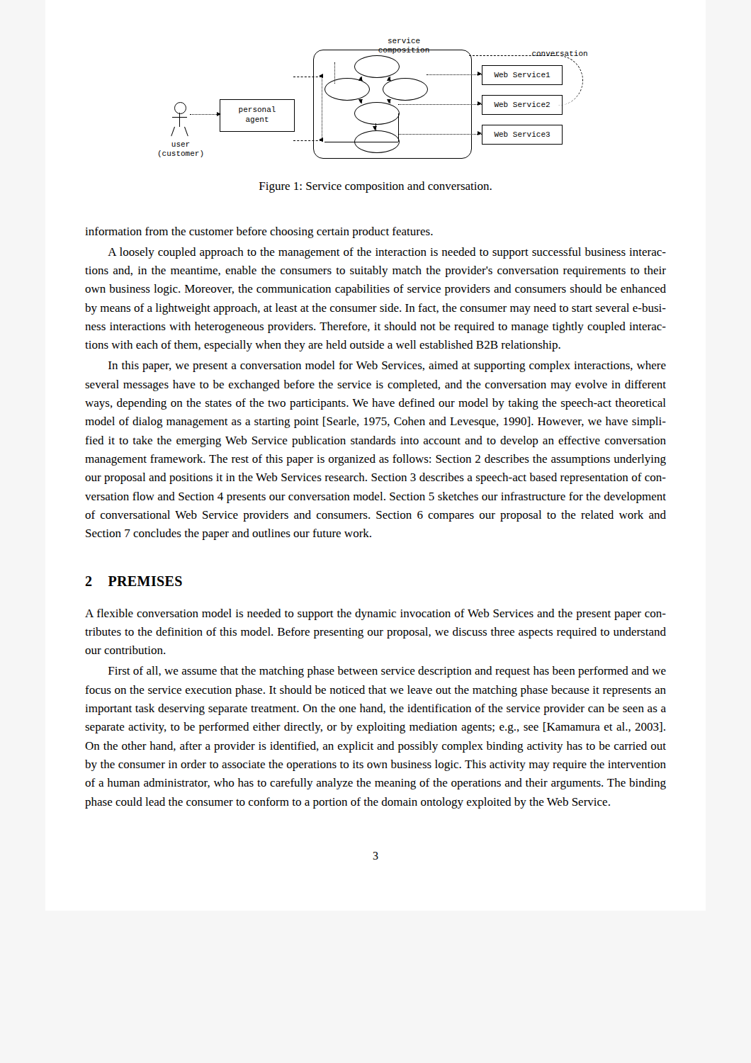user
(customer)
personal
agent
service
composition
Web Service1
Web Service2
Web Service3
conversation
Figure 1: Service composition and conversation.
information from the customer before choosing certain product features.
A loosely coupled approach to the management of the interaction is needed to support successful business interactions and, in the meantime, enable the consumers to suitably match the provider's conversation requirements to their own business logic. Moreover, the communication capabilities of service providers and consumers should be enhanced by means of a lightweight approach, at least at the consumer side. In fact, the consumer may need to start several e-business interactions with heterogeneous providers. Therefore, it should not be required to manage tightly coupled interactions with each of them, especially when they are held outside a well established B2B relationship.
In this paper, we present a conversation model for Web Services, aimed at supporting complex interactions, where several messages have to be exchanged before the service is completed, and the conversation may evolve in different ways, depending on the states of the two participants. We have defined our model by taking the speech-act theoretical model of dialog management as a starting point [Searle, 1975, Cohen and Levesque, 1990]. However, we have simplified it to take the emerging Web Service publication standards into account and to develop an effective conversation management framework. The rest of this paper is organized as follows: Section 2 describes the assumptions underlying our proposal and positions it in the Web Services research. Section 3 describes a speech-act based representation of conversation flow and Section 4 presents our conversation model. Section 5 sketches our infrastructure for the development of conversational Web Service providers and consumers. Section 6 compares our proposal to the related work and Section 7 concludes the paper and outlines our future work.
2 PREMISES
A flexible conversation model is needed to support the dynamic invocation of Web Services and the present paper contributes to the definition of this model. Before presenting our proposal, we discuss three aspects required to understand our contribution.
First of all, we assume that the matching phase between service description and request has been performed and we focus on the service execution phase. It should be noticed that we leave out the matching phase because it represents an important task deserving separate treatment. On the one hand, the identification of the service provider can be seen as a separate activity, to be performed either directly, or by exploiting mediation agents; e.g., see [Kamamura et al., 2003]. On the other hand, after a provider is identified, an explicit and possibly complex binding activity has to be carried out by the consumer in order to associate the operations to its own business logic. This activity may require the intervention of a human administrator, who has to carefully analyze the meaning of the operations and their arguments. The binding phase could lead the consumer to conform to a portion of the domain ontology exploited by the Web Service.
3